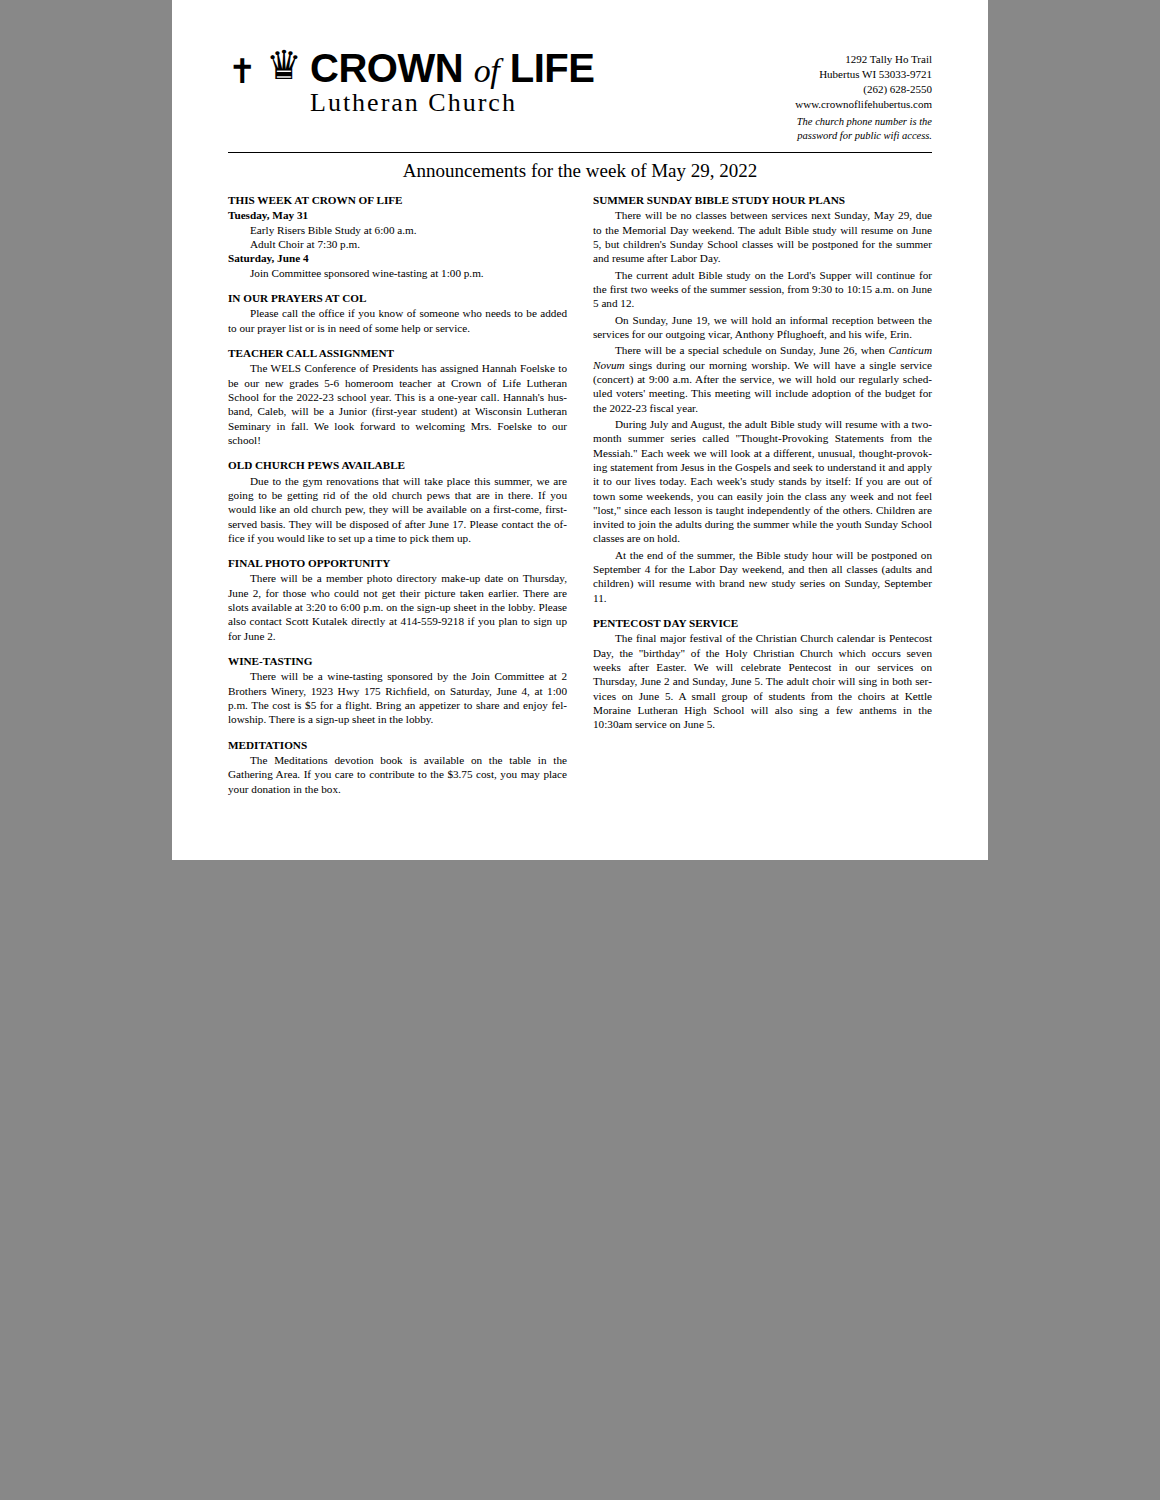✝
♛
CROWN of LIFE
Lutheran Church
1292 Tally Ho Trail
Hubertus WI 53033-9721
(262) 628-2550
www.crownoflifehubertus.com
The church phone number is the
password for public wifi access.
Announcements for the week of May 29, 2022
This Week at Crown of Life
Tuesday, May 31
Early Risers Bible Study at 6:00 a.m.
Adult Choir at 7:30 p.m.
Saturday, June 4
Join Committee sponsored wine-tasting at 1:00 p.m.
In Our Prayers at COL
Please call the office if you know of someone who needs to be added to our prayer list or is in need of some help or service.
Teacher Call Assignment
The WELS Conference of Presidents has assigned Hannah Foelske to be our new grades 5-6 homeroom teacher at Crown of Life Lutheran School for the 2022-23 school year. This is a one-year call. Hannah's husband, Caleb, will be a Junior (first-year student) at Wisconsin Lutheran Seminary in fall. We look forward to welcoming Mrs. Foelske to our school!
Old Church Pews Available
Due to the gym renovations that will take place this summer, we are going to be getting rid of the old church pews that are in there. If you would like an old church pew, they will be available on a first-come, first-served basis. They will be disposed of after June 17. Please contact the office if you would like to set up a time to pick them up.
Final Photo Opportunity
There will be a member photo directory make-up date on Thursday, June 2, for those who could not get their picture taken earlier. There are slots available at 3:20 to 6:00 p.m. on the sign-up sheet in the lobby. Please also contact Scott Kutalek directly at 414-559-9218 if you plan to sign up for June 2.
Wine-Tasting
There will be a wine-tasting sponsored by the Join Committee at 2 Brothers Winery, 1923 Hwy 175 Richfield, on Saturday, June 4, at 1:00 p.m. The cost is $5 for a flight. Bring an appetizer to share and enjoy fellowship. There is a sign-up sheet in the lobby.
Meditations
The Meditations devotion book is available on the table in the Gathering Area. If you care to contribute to the $3.75 cost, you may place your donation in the box.
Summer Sunday Bible Study Hour Plans
There will be no classes between services next Sunday, May 29, due to the Memorial Day weekend. The adult Bible study will resume on June 5, but children's Sunday School classes will be postponed for the summer and resume after Labor Day.
The current adult Bible study on the Lord's Supper will continue for the first two weeks of the summer session, from 9:30 to 10:15 a.m. on June 5 and 12.
On Sunday, June 19, we will hold an informal reception between the services for our outgoing vicar, Anthony Pflughoeft, and his wife, Erin.
There will be a special schedule on Sunday, June 26, when Canticum Novum sings during our morning worship. We will have a single service (concert) at 9:00 a.m. After the service, we will hold our regularly scheduled voters' meeting. This meeting will include adoption of the budget for the 2022-23 fiscal year.
During July and August, the adult Bible study will resume with a two-month summer series called "Thought-Provoking Statements from the Messiah." Each week we will look at a different, unusual, thought-provoking statement from Jesus in the Gospels and seek to understand it and apply it to our lives today. Each week's study stands by itself: If you are out of town some weekends, you can easily join the class any week and not feel "lost," since each lesson is taught independently of the others. Children are invited to join the adults during the summer while the youth Sunday School classes are on hold.
At the end of the summer, the Bible study hour will be postponed on September 4 for the Labor Day weekend, and then all classes (adults and children) will resume with brand new study series on Sunday, September 11.
Pentecost Day Service
The final major festival of the Christian Church calendar is Pentecost Day, the "birthday" of the Holy Christian Church which occurs seven weeks after Easter. We will celebrate Pentecost in our services on Thursday, June 2 and Sunday, June 5. The adult choir will sing in both services on June 5. A small group of students from the choirs at Kettle Moraine Lutheran High School will also sing a few anthems in the 10:30am service on June 5.